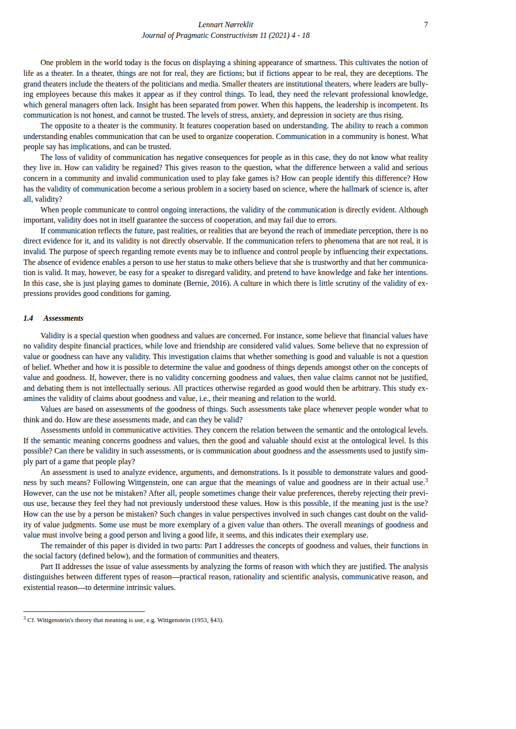7 Lennart Nørreklit Journal of Pragmatic Constructivism 11 (2021) 4 - 18
One problem in the world today is the focus on displaying a shining appearance of smartness. This cultivates the notion of life as a theater. In a theater, things are not for real, they are fictions; but if fictions appear to be real, they are deceptions. The grand theaters include the theaters of the politicians and media. Smaller theaters are institutional theaters, where leaders are bullying employees because this makes it appear as if they control things. To lead, they need the relevant professional knowledge, which general managers often lack. Insight has been separated from power. When this happens, the leadership is incompetent. Its communication is not honest, and cannot be trusted. The levels of stress, anxiety, and depression in society are thus rising.
The opposite to a theater is the community. It features cooperation based on understanding. The ability to reach a common understanding enables communication that can be used to organize cooperation. Communication in a community is honest. What people say has implications, and can be trusted.
The loss of validity of communication has negative consequences for people as in this case, they do not know what reality they live in. How can validity be regained? This gives reason to the question, what the difference between a valid and serious concern in a community and invalid communication used to play fake games is? How can people identify this difference? How has the validity of communication become a serious problem in a society based on science, where the hallmark of science is, after all, validity?
When people communicate to control ongoing interactions, the validity of the communication is directly evident. Although important, validity does not in itself guarantee the success of cooperation, and may fail due to errors.
If communication reflects the future, past realities, or realities that are beyond the reach of immediate perception, there is no direct evidence for it, and its validity is not directly observable. If the communication refers to phenomena that are not real, it is invalid. The purpose of speech regarding remote events may be to influence and control people by influencing their expectations. The absence of evidence enables a person to use her status to make others believe that she is trustworthy and that her communication is valid. It may, however, be easy for a speaker to disregard validity, and pretend to have knowledge and fake her intentions. In this case, she is just playing games to dominate (Bernie, 2016). A culture in which there is little scrutiny of the validity of expressions provides good conditions for gaming.
1.4 Assessments
Validity is a special question when goodness and values are concerned. For instance, some believe that financial values have no validity despite financial practices, while love and friendship are considered valid values. Some believe that no expression of value or goodness can have any validity. This investigation claims that whether something is good and valuable is not a question of belief. Whether and how it is possible to determine the value and goodness of things depends amongst other on the concepts of value and goodness. If, however, there is no validity concerning goodness and values, then value claims cannot not be justified, and debating them is not intellectually serious. All practices otherwise regarded as good would then be arbitrary. This study examines the validity of claims about goodness and value, i.e., their meaning and relation to the world.
Values are based on assessments of the goodness of things. Such assessments take place whenever people wonder what to think and do. How are these assessments made, and can they be valid?
Assessments unfold in communicative activities. They concern the relation between the semantic and the ontological levels. If the semantic meaning concerns goodness and values, then the good and valuable should exist at the ontological level. Is this possible? Can there be validity in such assessments, or is communication about goodness and the assessments used to justify simply part of a game that people play?
An assessment is used to analyze evidence, arguments, and demonstrations. Is it possible to demonstrate values and goodness by such means? Following Wittgenstein, one can argue that the meanings of value and goodness are in their actual use.3 However, can the use not be mistaken? After all, people sometimes change their value preferences, thereby rejecting their previous use, because they feel they had not previously understood these values. How is this possible, if the meaning just is the use? How can the use by a person be mistaken? Such changes in value perspectives involved in such changes cast doubt on the validity of value judgments. Some use must be more exemplary of a given value than others. The overall meanings of goodness and value must involve being a good person and living a good life, it seems, and this indicates their exemplary use.
The remainder of this paper is divided in two parts: Part I addresses the concepts of goodness and values, their functions in the social factory (defined below), and the formation of communities and theaters.
Part II addresses the issue of value assessments by analyzing the forms of reason with which they are justified. The analysis distinguishes between different types of reason—practical reason, rationality and scientific analysis, communicative reason, and existential reason—to determine intrinsic values.
3 Cf. Wittgenstein's theory that meaning is use, e.g. Wittgenstein (1953, §43).